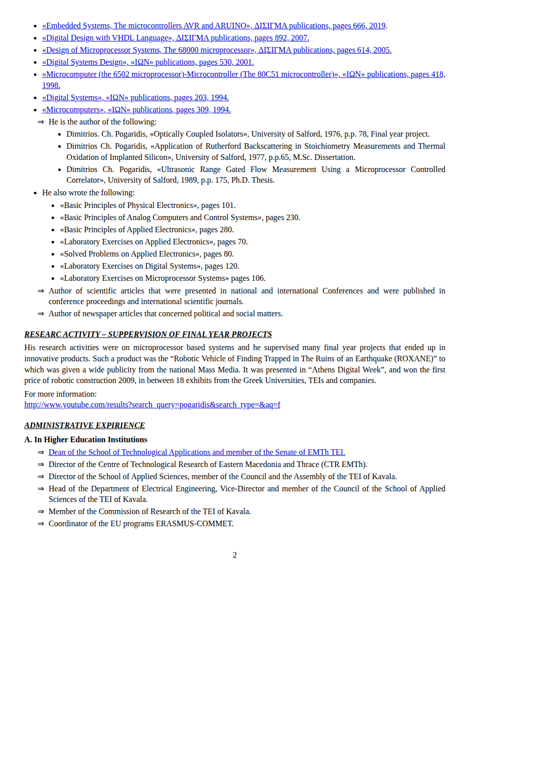«Embedded Systems, The microcontrollers AVR and ARUINO», ΔΙΣΙΓΜΑ publications, pages 666, 2019.
«Digital Design with VHDL Language», ΔΙΣΙΓΜΑ publications, pages 892, 2007.
«Design of Microprocessor Systems, The 68000 microprocessor», ΔΙΣΙΓΜΑ publications, pages 614, 2005.
«Digital Systems Design», «ΙΩΝ» publications, pages 530, 2001.
«Microcomputer (the 6502 microprocessor)-Microcontroller (The 80C51 microcontroller)», «ΙΩΝ» publications, pages 418, 1998.
«Digital Systems», «ΙΩΝ» publications, pages 203, 1994.
«Microcomputers», «ΙΩΝ» publications, pages 309, 1994.
He is the author of the following:
Dimitrios. Ch. Pogaridis, «Optically Coupled Isolators», University of Salford, 1976, p.p. 78, Final year project.
Dimitrios Ch. Pogaridis, «Application of Rutherford Backscattering in Stoichiometry Measurements and Thermal Oxidation of Implanted Silicon», University of Salford, 1977, p.p.65, M.Sc. Dissertation.
Dimitrios Ch. Pogaridis, «Ultrasonic Range Gated Flow Measurement Using a Microprocessor Controlled Correlator», University of Salford, 1989, p.p. 175, Ph.D. Thesis.
He also wrote the following:
«Basic Principles of Physical Electronics», pages 101.
«Basic Principles of Analog Computers and Control Systems», pages 230.
«Basic Principles of Applied Electronics», pages 280.
«Laboratory Exercises on Applied Electronics», pages 70.
«Solved Problems on Applied Electronics», pages 80.
«Laboratory Exercises on Digital Systems», pages 120.
«Laboratory Exercises on Microprocessor Systems» pages 106.
Author of scientific articles that were presented in national and international Conferences and were published in conference proceedings and international scientific journals.
Author of newspaper articles that concerned political and social matters.
RESEARC ACTIVITY – SUPPERVISION OF FINAL YEAR PROJECTS
His research activities were on microprocessor based systems and he supervised many final year projects that ended up in innovative products. Such a product was the “Robotic Vehicle of Finding Trapped in The Ruins of an Earthquake (ROXANE)” to which was given a wide publicity from the national Mass Media. It was presented in “Athens Digital Week”, and won the first price of robotic construction 2009, in between 18 exhibits from the Greek Universities, TEIs and companies.
For more information:
http://www.youtube.com/results?search_query=pogaridis&search_type=&aq=f
ADMINISTRATIVE EXPIRIENCE
A. In Higher Education Institutions
Dean of the School of Technological Applications and member of the Senate of EMTh TEI.
Director of the Centre of Technological Research of Eastern Macedonia and Thrace (CTR EMTh).
Director of the School of Applied Sciences, member of the Council and the Assembly of the TEI of Kavala.
Head of the Department of Electrical Engineering, Vice-Director and member of the Council of the School of Applied Sciences of the TEI of Kavala.
Member of the Commission of Research of the TEI of Kavala.
Coordinator of the EU programs ERASMUS-COMMET.
2